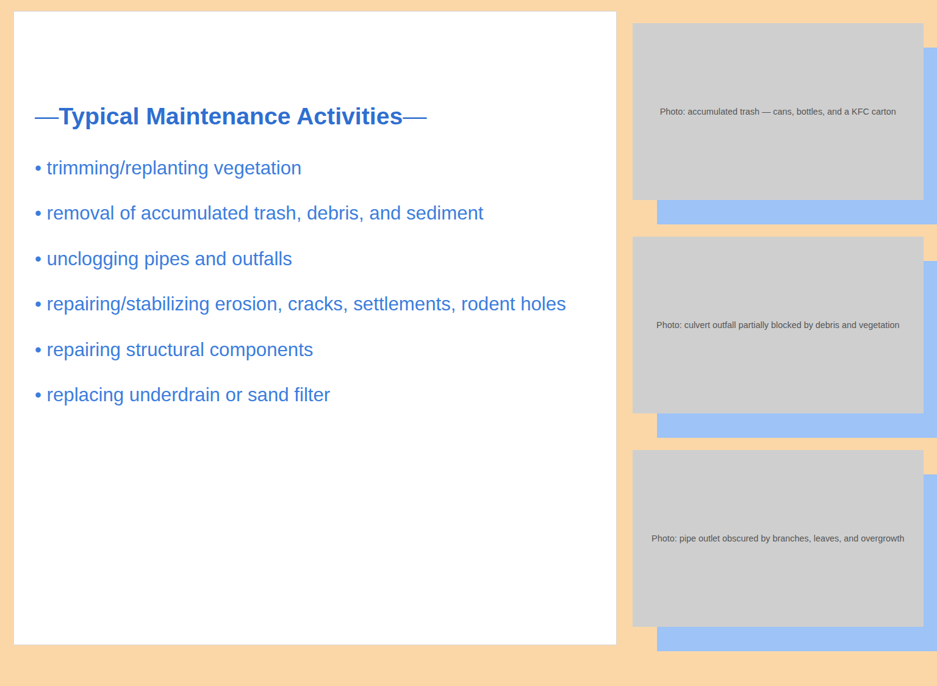—Typical Maintenance Activities—
trimming/replanting vegetation
removal of accumulated trash, debris, and sediment
unclogging pipes and outfalls
repairing/stabilizing erosion, cracks, settlements, rodent holes
repairing structural components
replacing underdrain or sand filter
Photo: accumulated trash — cans, bottles, and a KFC carton
Photo: culvert outfall partially blocked by debris and vegetation
Photo: pipe outlet obscured by branches, leaves, and overgrowth